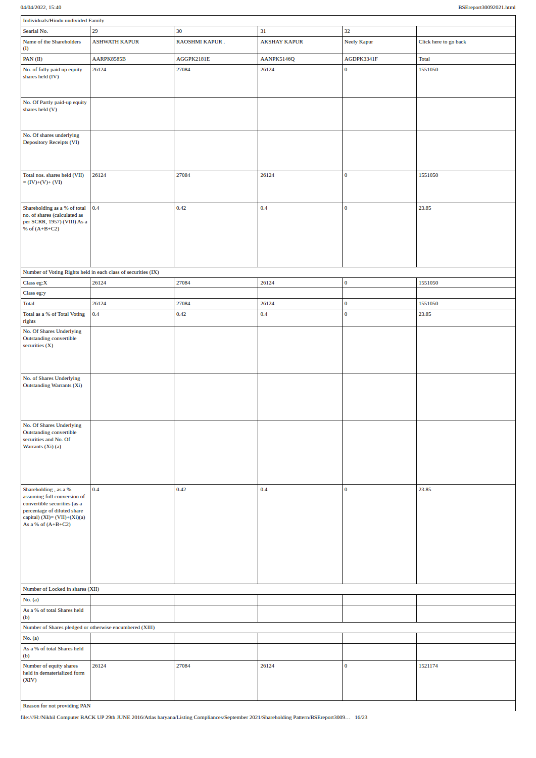04/04/2022, 15:40 BSEreport30092021.html
| Individuals/Hindu undivided Family |
| Searial No. | 29 | 30 | 31 | 32 | |
| Name of the Shareholders (I) | ASHWATH KAPUR | RAOSHMI KAPUR . | AKSHAY KAPUR | Neely Kapur | Click here to go back |
| PAN (II) | AARPK8585B | AGGPK2181E | AANPK5146Q | AGDPK3341F | Total |
| No. of fully paid up equity shares held (IV) | 26124 | 27084 | 26124 | 0 | 1551050 |
| No. Of Partly paid-up equity shares held (V) | | | | | |
| No. Of shares underlying Depository Receipts (VI) | | | | | |
| Total nos. shares held (VII) = (IV)+(V)+ (VI) | 26124 | 27084 | 26124 | 0 | 1551050 |
| Shareholding as a % of total no. of shares (calculated as per SCRR, 1957) (VIII) As a % of (A+B+C2) | 0.4 | 0.42 | 0.4 | 0 | 23.85 |
| Number of Voting Rights held in each class of securities (IX) |
| Class eg:X | 26124 | 27084 | 26124 | 0 | 1551050 |
| Class eg:y | | | | | |
| Total | 26124 | 27084 | 26124 | 0 | 1551050 |
| Total as a % of Total Voting rights | 0.4 | 0.42 | 0.4 | 0 | 23.85 |
| No. Of Shares Underlying Outstanding convertible securities (X) | | | | | |
| No. of Shares Underlying Outstanding Warrants (Xi) | | | | | |
| No. Of Shares Underlying Outstanding convertible securities and No. Of Warrants (Xi) (a) | | | | | |
| Shareholding , as a % assuming full conversion of convertible securities (as a percentage of diluted share capital) (XI)= (VII)+(Xi)(a) As a % of (A+B+C2) | 0.4 | 0.42 | 0.4 | 0 | 23.85 |
| Number of Locked in shares (XII) |
| No. (a) | | | | | |
| As a % of total Shares held (b) | | | | | |
| Number of Shares pledged or otherwise encumbered (XIII) |
| No. (a) | | | | | |
| As a % of total Shares held (b) | | | | | |
| Number of equity shares held in dematerialized form (XIV) | 26124 | 27084 | 26124 | 0 | 1521174 |
| Reason for not providing PAN |
file:///H:/Nikhil Computer BACK UP 29th JUNE 2016/Atlas haryana/Listing Compliances/September 2021/Shareholding Pattern/BSEreport3009… 16/23